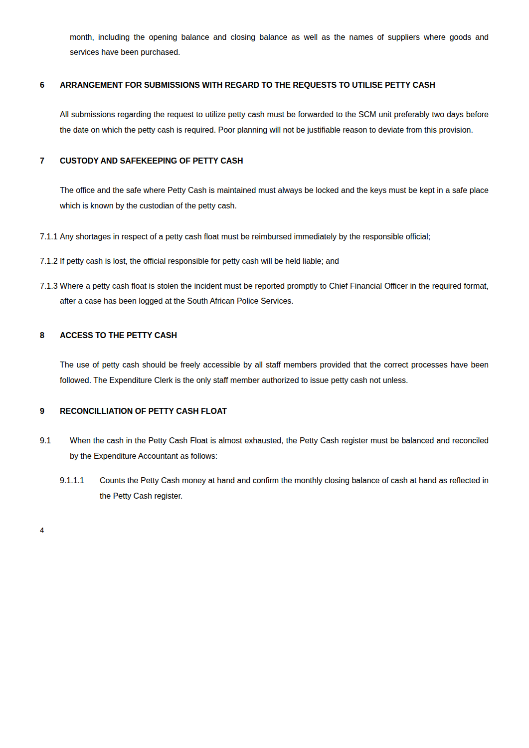month, including the opening balance and closing balance as well as the names of suppliers where goods and services have been purchased.
6
Arrangement for submissions with regard to the requests to utilise petty cash
All submissions regarding the request to utilize petty cash must be forwarded to the SCM unit preferably two days before the date on which the petty cash is required. Poor planning will not be justifiable reason to deviate from this provision.
7
Custody and safekeeping of petty cash
The office and the safe where Petty Cash is maintained must always be locked and the keys must be kept in a safe place which is known by the custodian of the petty cash.
7.1.1
Any shortages in respect of a petty cash float must be reimbursed immediately by the responsible official;
7.1.2
If petty cash is lost, the official responsible for petty cash will be held liable; and
7.1.3
Where a petty cash float is stolen the incident must be reported promptly to Chief Financial Officer in the required format, after a case has been logged at the South African Police Services.
8
Access to the petty cash
The use of petty cash should be freely accessible by all staff members provided that the correct processes have been followed. The Expenditure Clerk is the only staff member authorized to issue petty cash not unless.
9
Reconcilliation of petty cash float
9.1
When the cash in the Petty Cash Float is almost exhausted, the Petty Cash register must be balanced and reconciled by the Expenditure Accountant as follows:
9.1.1.1
Counts the Petty Cash money at hand and confirm the monthly closing balance of cash at hand as reflected in the Petty Cash register.
4